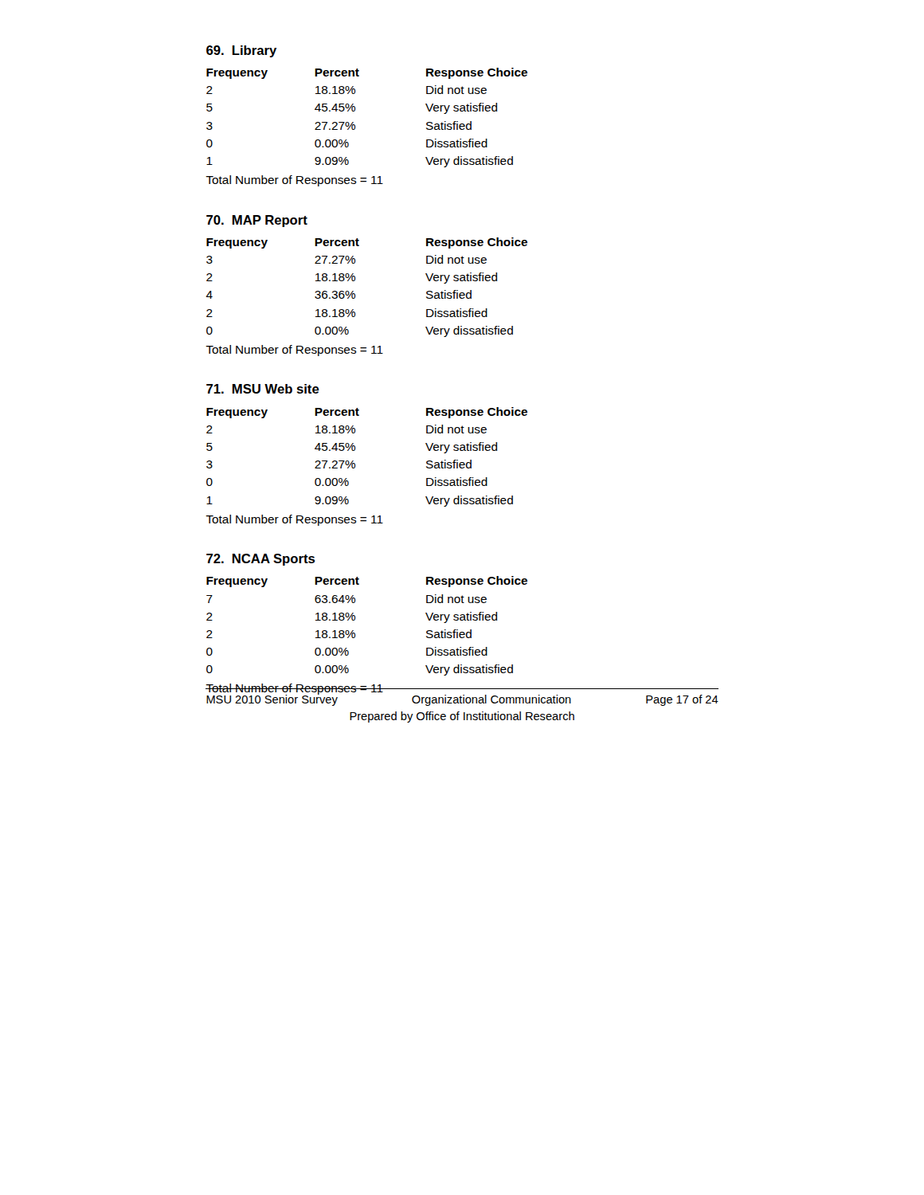69. Library
| Frequency | Percent | Response Choice |
| --- | --- | --- |
| 2 | 18.18% | Did not use |
| 5 | 45.45% | Very satisfied |
| 3 | 27.27% | Satisfied |
| 0 | 0.00% | Dissatisfied |
| 1 | 9.09% | Very dissatisfied |
Total Number of Responses = 11
70. MAP Report
| Frequency | Percent | Response Choice |
| --- | --- | --- |
| 3 | 27.27% | Did not use |
| 2 | 18.18% | Very satisfied |
| 4 | 36.36% | Satisfied |
| 2 | 18.18% | Dissatisfied |
| 0 | 0.00% | Very dissatisfied |
Total Number of Responses = 11
71. MSU Web site
| Frequency | Percent | Response Choice |
| --- | --- | --- |
| 2 | 18.18% | Did not use |
| 5 | 45.45% | Very satisfied |
| 3 | 27.27% | Satisfied |
| 0 | 0.00% | Dissatisfied |
| 1 | 9.09% | Very dissatisfied |
Total Number of Responses = 11
72. NCAA Sports
| Frequency | Percent | Response Choice |
| --- | --- | --- |
| 7 | 63.64% | Did not use |
| 2 | 18.18% | Very satisfied |
| 2 | 18.18% | Satisfied |
| 0 | 0.00% | Dissatisfied |
| 0 | 0.00% | Very dissatisfied |
Total Number of Responses = 11
MSU 2010 Senior Survey
Organizational Communication
Page 17 of 24
Prepared by Office of Institutional Research